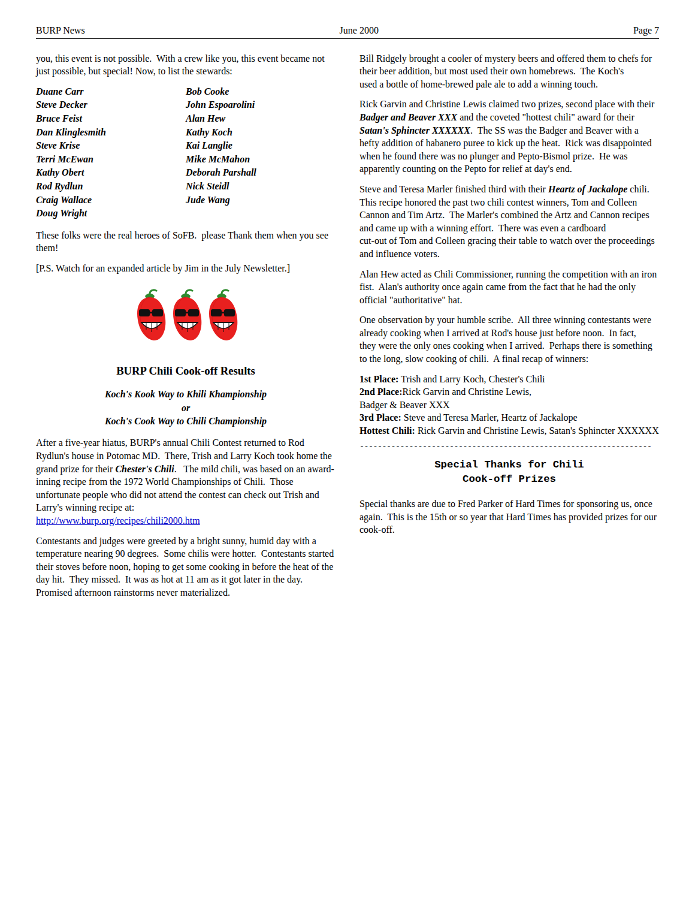BURP News
June 2000
Page 7
you, this event is not possible. With a crew like you, this event became not just possible, but special! Now, to list the stewards:
| Duane Carr | Bob Cooke |
| Steve Decker | John Espoarolini |
| Bruce Feist | Alan Hew |
| Dan Klinglesmith | Kathy Koch |
| Steve Krise | Kai Langlie |
| Terri McEwan | Mike McMahon |
| Kathy Obert | Deborah Parshall |
| Rod Rydlun | Nick Steidl |
| Craig Wallace | Jude Wang |
| Doug Wright | |
These folks were the real heroes of SoFB. please Thank them when you see them!
[P.S. Watch for an expanded article by Jim in the July Newsletter.]
BURP Chili Cook-off Results
Koch's Kook Way to Khili Khampionship
or
Koch's Cook Way to Chili Championship
After a five-year hiatus, BURP's annual Chili Contest returned to Rod Rydlun's house in Potomac MD. There, Trish and Larry Koch took home the grand prize for their Chester's Chili. The mild chili, was based on an award- inning recipe from the 1972 World Championships of Chili. Those unfortunate people who did not attend the contest can check out Trish and Larry's winning recipe at:
http://www.burp.org/recipes/chili2000.htm
Contestants and judges were greeted by a bright sunny, humid day with a temperature nearing 90 degrees. Some chilis were hotter. Contestants started their stoves before noon, hoping to get some cooking in before the heat of the day hit. They missed. It was as hot at 11 am as it got later in the day. Promised afternoon rainstorms never materialized.
Bill Ridgely brought a cooler of mystery beers and offered them to chefs for their beer addition, but most used their own homebrews. The Koch's
used a bottle of home-brewed pale ale to add a winning touch.
Rick Garvin and Christine Lewis claimed two prizes, second place with their Badger and Beaver XXX and the coveted "hottest chili" award for their Satan's Sphincter XXXXXX. The SS was the Badger and Beaver with a hefty addition of habanero puree to kick up the heat. Rick was disappointed when he found there was no plunger and Pepto-Bismol prize. He was apparently counting on the Pepto for relief at day's end.
Steve and Teresa Marler finished third with their Heartz of Jackalope chili. This recipe honored the past two chili contest winners, Tom and Colleen Cannon and Tim Artz. The Marler's combined the Artz and Cannon recipes and came up with a winning effort. There was even a cardboard
cut-out of Tom and Colleen gracing their table to watch over the proceedings and influence voters.
Alan Hew acted as Chili Commissioner, running the competition with an iron fist. Alan's authority once again came from the fact that he had the only official "authoritative" hat.
One observation by your humble scribe. All three winning contestants were already cooking when I arrived at Rod's house just before noon. In fact,
they were the only ones cooking when I arrived. Perhaps there is something to the long, slow cooking of chili. A final recap of winners:
1st Place: Trish and Larry Koch, Chester's Chili
2nd Place: Rick Garvin and Christine Lewis,
Badger & Beaver XXX
3rd Place: Steve and Teresa Marler, Heartz of Jackalope
Hottest Chili: Rick Garvin and Christine Lewis, Satan's Sphincter XXXXXX
-----------------------------------------------------------------
Special Thanks for Chili
Cook-off Prizes
Special thanks are due to Fred Parker of Hard Times for sponsoring us, once again. This is the 15th or so year that Hard Times has provided prizes for our cook-off.